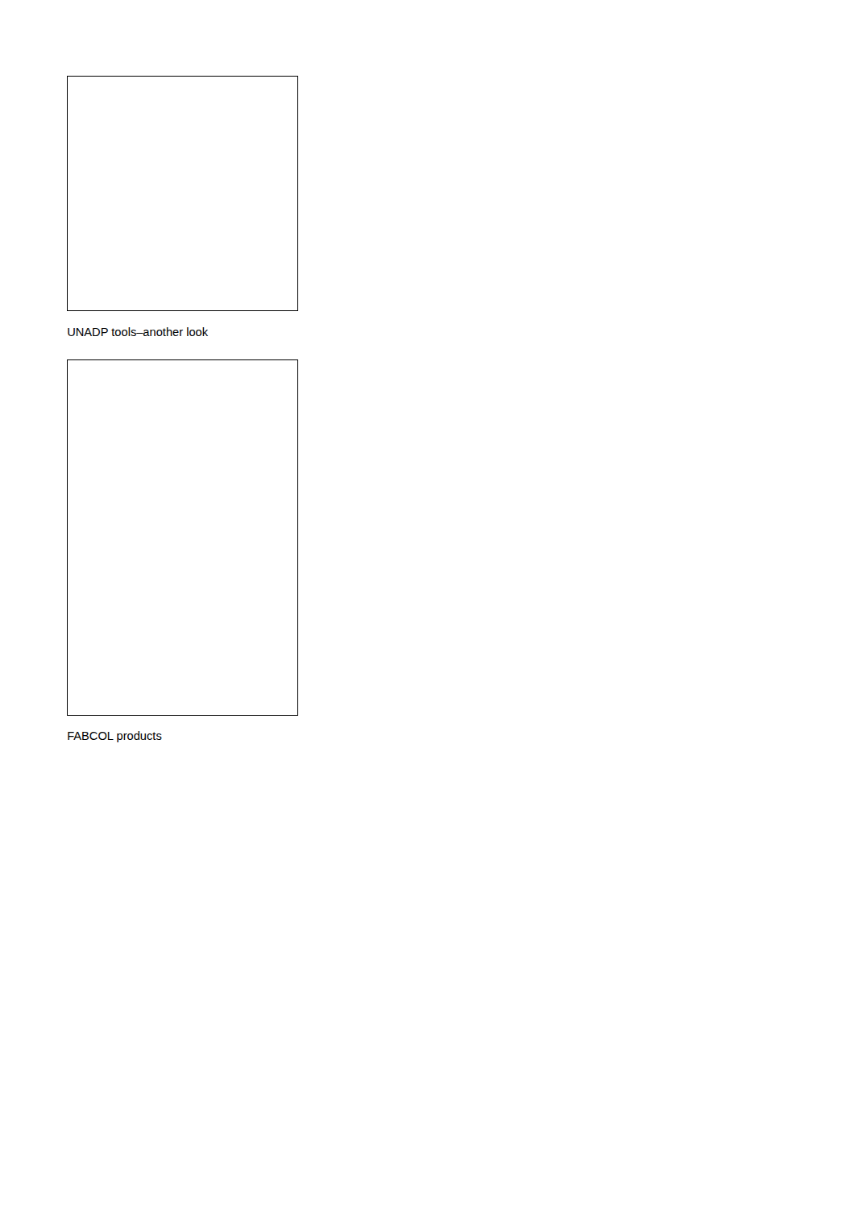UNADP tools–another look
FABCOL products